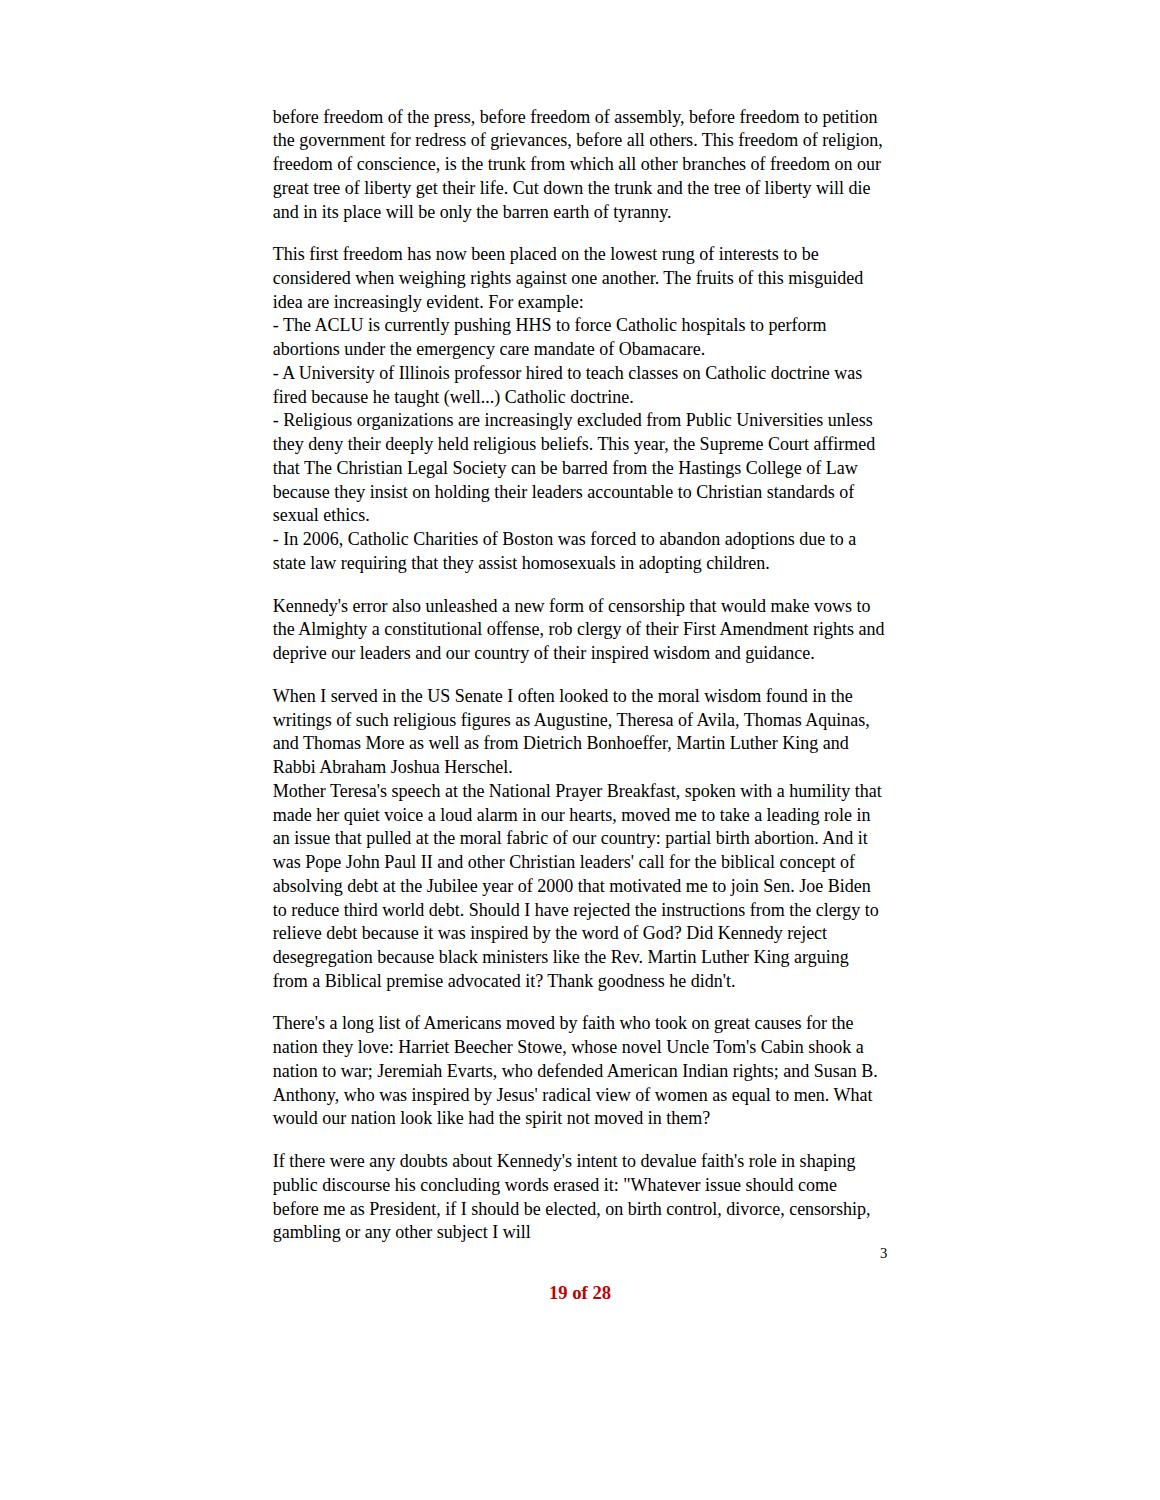before freedom of the press, before freedom of assembly, before freedom to petition the government for redress of grievances, before all others. This freedom of religion, freedom of conscience, is the trunk from which all other branches of freedom on our great tree of liberty get their life. Cut down the trunk and the tree of liberty will die and in its place will be only the barren earth of tyranny.
This first freedom has now been placed on the lowest rung of interests to be considered when weighing rights against one another. The fruits of this misguided idea are increasingly evident. For example:
- The ACLU is currently pushing HHS to force Catholic hospitals to perform abortions under the emergency care mandate of Obamacare.
- A University of Illinois professor hired to teach classes on Catholic doctrine was fired because he taught (well...) Catholic doctrine.
- Religious organizations are increasingly excluded from Public Universities unless they deny their deeply held religious beliefs. This year, the Supreme Court affirmed that The Christian Legal Society can be barred from the Hastings College of Law because they insist on holding their leaders accountable to Christian standards of sexual ethics.
- In 2006, Catholic Charities of Boston was forced to abandon adoptions due to a state law requiring that they assist homosexuals in adopting children.
Kennedy's error also unleashed a new form of censorship that would make vows to the Almighty a constitutional offense, rob clergy of their First Amendment rights and deprive our leaders and our country of their inspired wisdom and guidance.
When I served in the US Senate I often looked to the moral wisdom found in the writings of such religious figures as Augustine, Theresa of Avila, Thomas Aquinas, and Thomas More as well as from Dietrich Bonhoeffer, Martin Luther King and Rabbi Abraham Joshua Herschel.
Mother Teresa's speech at the National Prayer Breakfast, spoken with a humility that made her quiet voice a loud alarm in our hearts, moved me to take a leading role in an issue that pulled at the moral fabric of our country: partial birth abortion. And it was Pope John Paul II and other Christian leaders' call for the biblical concept of absolving debt at the Jubilee year of 2000 that motivated me to join Sen. Joe Biden to reduce third world debt. Should I have rejected the instructions from the clergy to relieve debt because it was inspired by the word of God? Did Kennedy reject desegregation because black ministers like the Rev. Martin Luther King arguing from a Biblical premise advocated it? Thank goodness he didn't.
There's a long list of Americans moved by faith who took on great causes for the nation they love: Harriet Beecher Stowe, whose novel Uncle Tom's Cabin shook a nation to war; Jeremiah Evarts, who defended American Indian rights; and Susan B. Anthony, who was inspired by Jesus' radical view of women as equal to men. What would our nation look like had the spirit not moved in them?
If there were any doubts about Kennedy's intent to devalue faith's role in shaping public discourse his concluding words erased it: "Whatever issue should come before me as President, if I should be elected, on birth control, divorce, censorship, gambling or any other subject I will
3
19 of 28